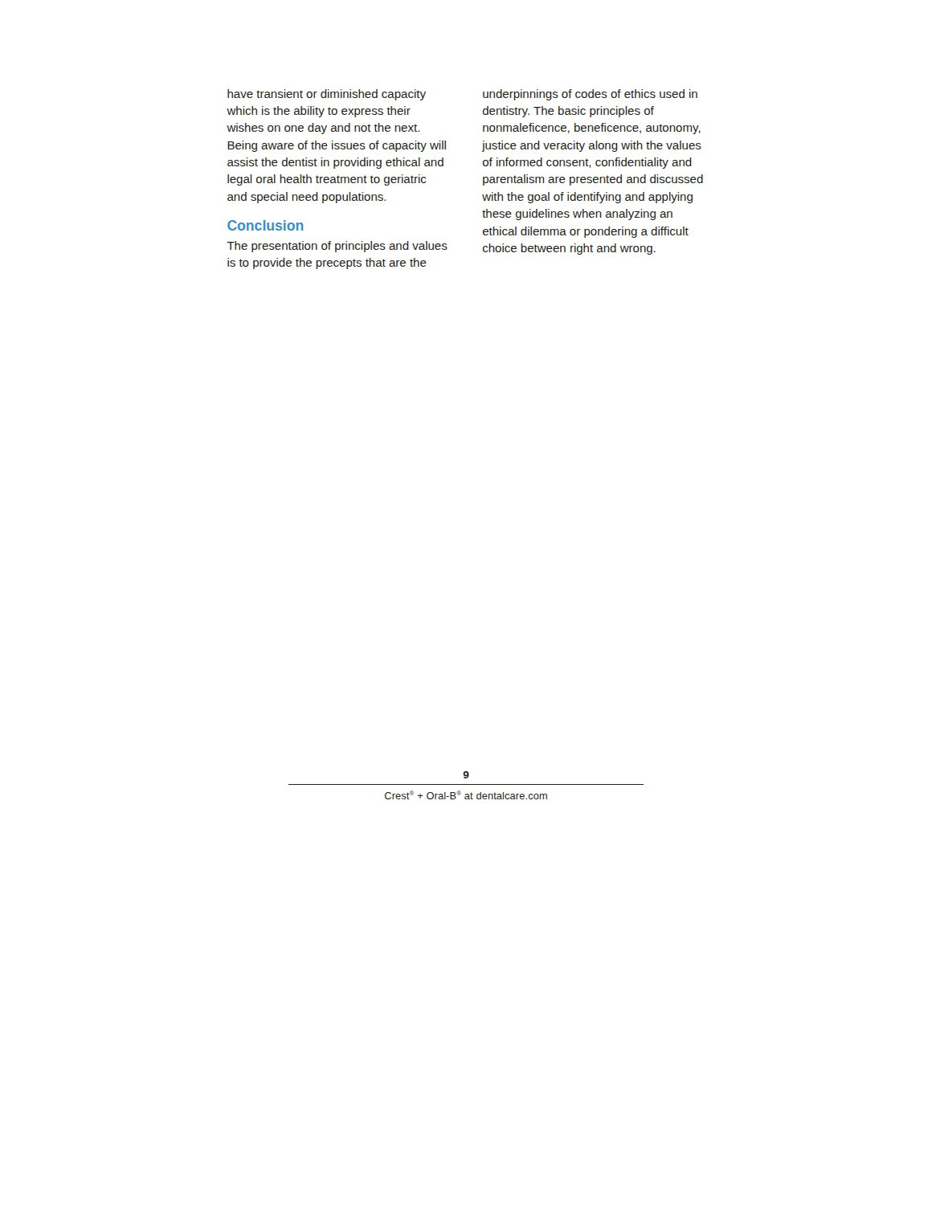have transient or diminished capacity which is the ability to express their wishes on one day and not the next. Being aware of the issues of capacity will assist the dentist in providing ethical and legal oral health treatment to geriatric and special need populations.
Conclusion
The presentation of principles and values is to provide the precepts that are the underpinnings of codes of ethics used in dentistry. The basic principles of nonmaleficence, beneficence, autonomy, justice and veracity along with the values of informed consent, confidentiality and parentalism are presented and discussed with the goal of identifying and applying these guidelines when analyzing an ethical dilemma or pondering a difficult choice between right and wrong.
9
Crest® + Oral-B® at dentalcare.com